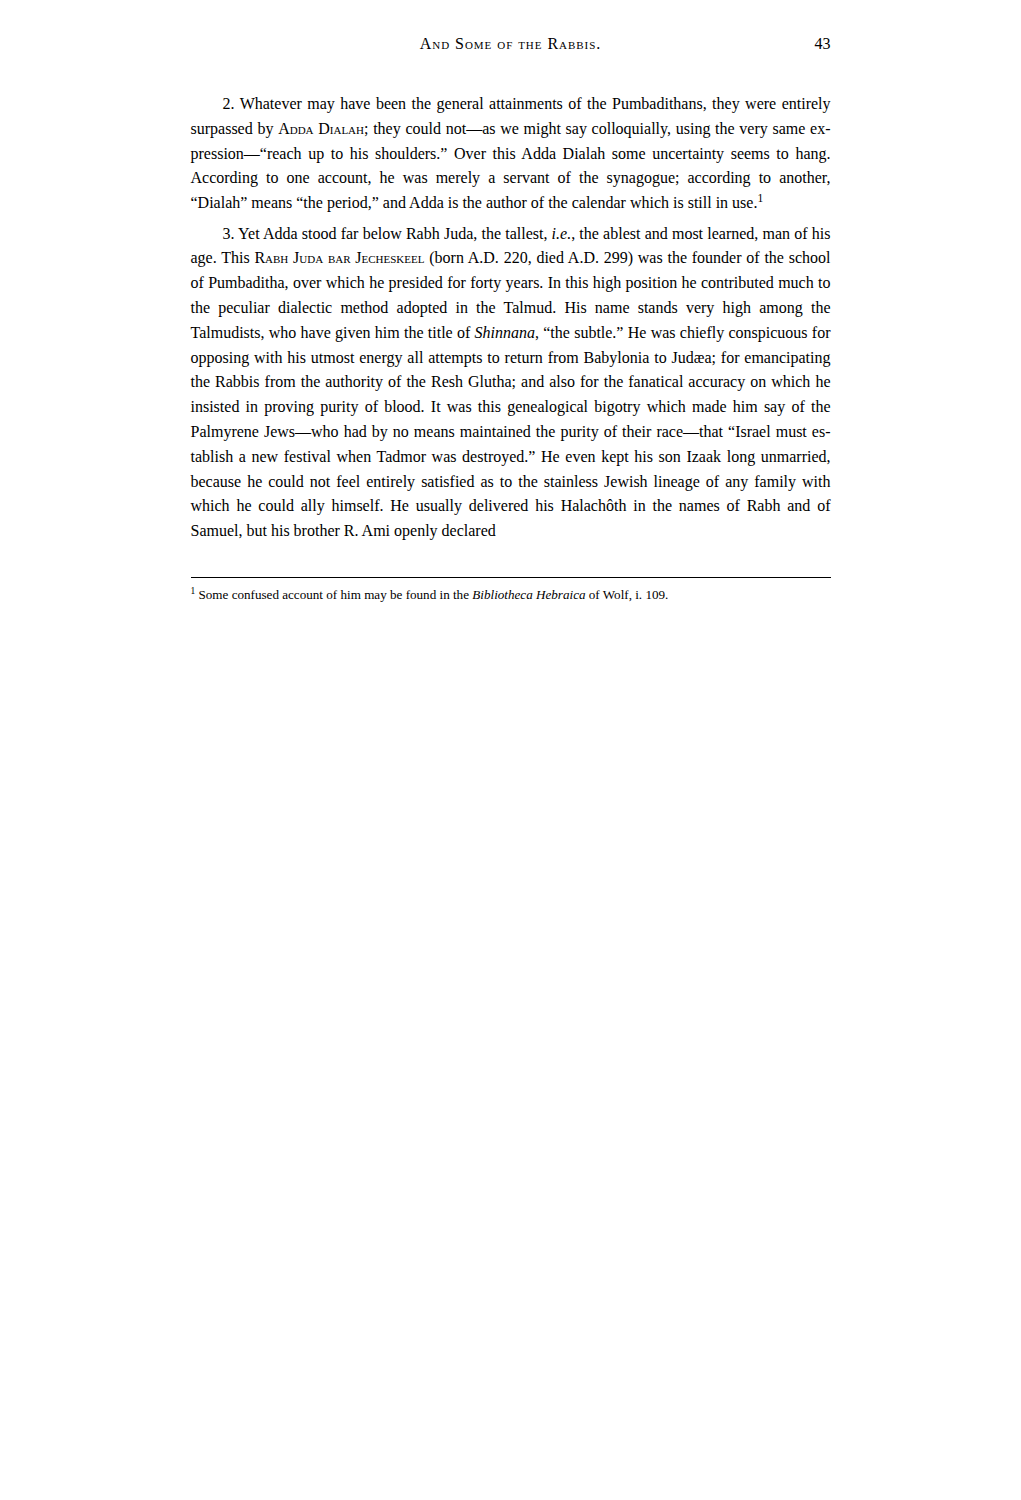And Some of the Rabbis. 43
2. Whatever may have been the general attainments of the Pumbadithans, they were entirely surpassed by Adda Dialah; they could not—as we might say colloquially, using the very same expression—“reach up to his shoulders.” Over this Adda Dialah some uncertainty seems to hang. According to one account, he was merely a servant of the synagogue; according to another, “Dialah” means “the period,” and Adda is the author of the calendar which is still in use.1
3. Yet Adda stood far below Rabh Juda, the tallest, i.e., the ablest and most learned, man of his age. This Rabh Juda bar Jecheskeel (born A.D. 220, died A.D. 299) was the founder of the school of Pumbaditha, over which he presided for forty years. In this high position he contributed much to the peculiar dialectic method adopted in the Talmud. His name stands very high among the Talmudists, who have given him the title of Shinnana, “the subtle.” He was chiefly conspicuous for opposing with his utmost energy all attempts to return from Babylonia to Judæa; for emancipating the Rabbis from the authority of the Resh Glutha; and also for the fanatical accuracy on which he insisted in proving purity of blood. It was this genealogical bigotry which made him say of the Palmyrene Jews—who had by no means maintained the purity of their race—that “Israel must establish a new festival when Tadmor was destroyed.” He even kept his son Izaak long unmarried, because he could not feel entirely satisfied as to the stainless Jewish lineage of any family with which he could ally himself. He usually delivered his Halachôth in the names of Rabh and of Samuel, but his brother R. Ami openly declared
1 Some confused account of him may be found in the Bibliotheca Hebraica of Wolf, i. 109.